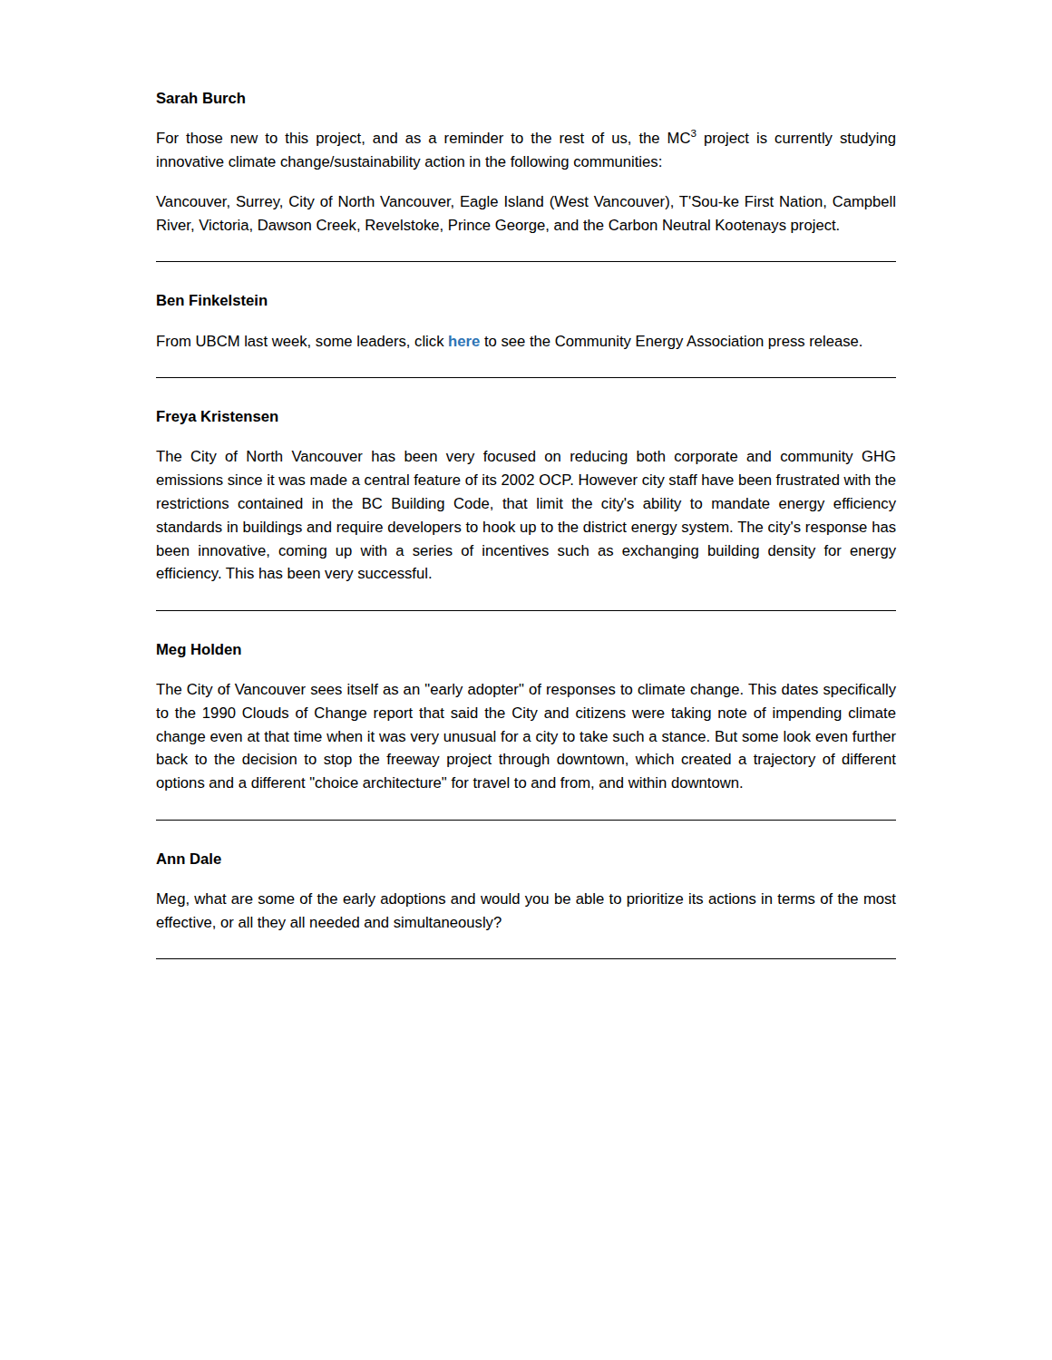Sarah Burch
For those new to this project, and as a reminder to the rest of us, the MC3 project is currently studying innovative climate change/sustainability action in the following communities:
Vancouver, Surrey, City of North Vancouver, Eagle Island (West Vancouver), T'Sou-ke First Nation, Campbell River, Victoria, Dawson Creek, Revelstoke, Prince George, and the Carbon Neutral Kootenays project.
Ben Finkelstein
From UBCM last week, some leaders, click here to see the Community Energy Association press release.
Freya Kristensen
The City of North Vancouver has been very focused on reducing both corporate and community GHG emissions since it was made a central feature of its 2002 OCP. However city staff have been frustrated with the restrictions contained in the BC Building Code, that limit the city's ability to mandate energy efficiency standards in buildings and require developers to hook up to the district energy system. The city's response has been innovative, coming up with a series of incentives such as exchanging building density for energy efficiency. This has been very successful.
Meg Holden
The City of Vancouver sees itself as an "early adopter" of responses to climate change. This dates specifically to the 1990 Clouds of Change report that said the City and citizens were taking note of impending climate change even at that time when it was very unusual for a city to take such a stance. But some look even further back to the decision to stop the freeway project through downtown, which created a trajectory of different options and a different "choice architecture" for travel to and from, and within downtown.
Ann Dale
Meg, what are some of the early adoptions and would you be able to prioritize its actions in terms of the most effective, or all they all needed and simultaneously?